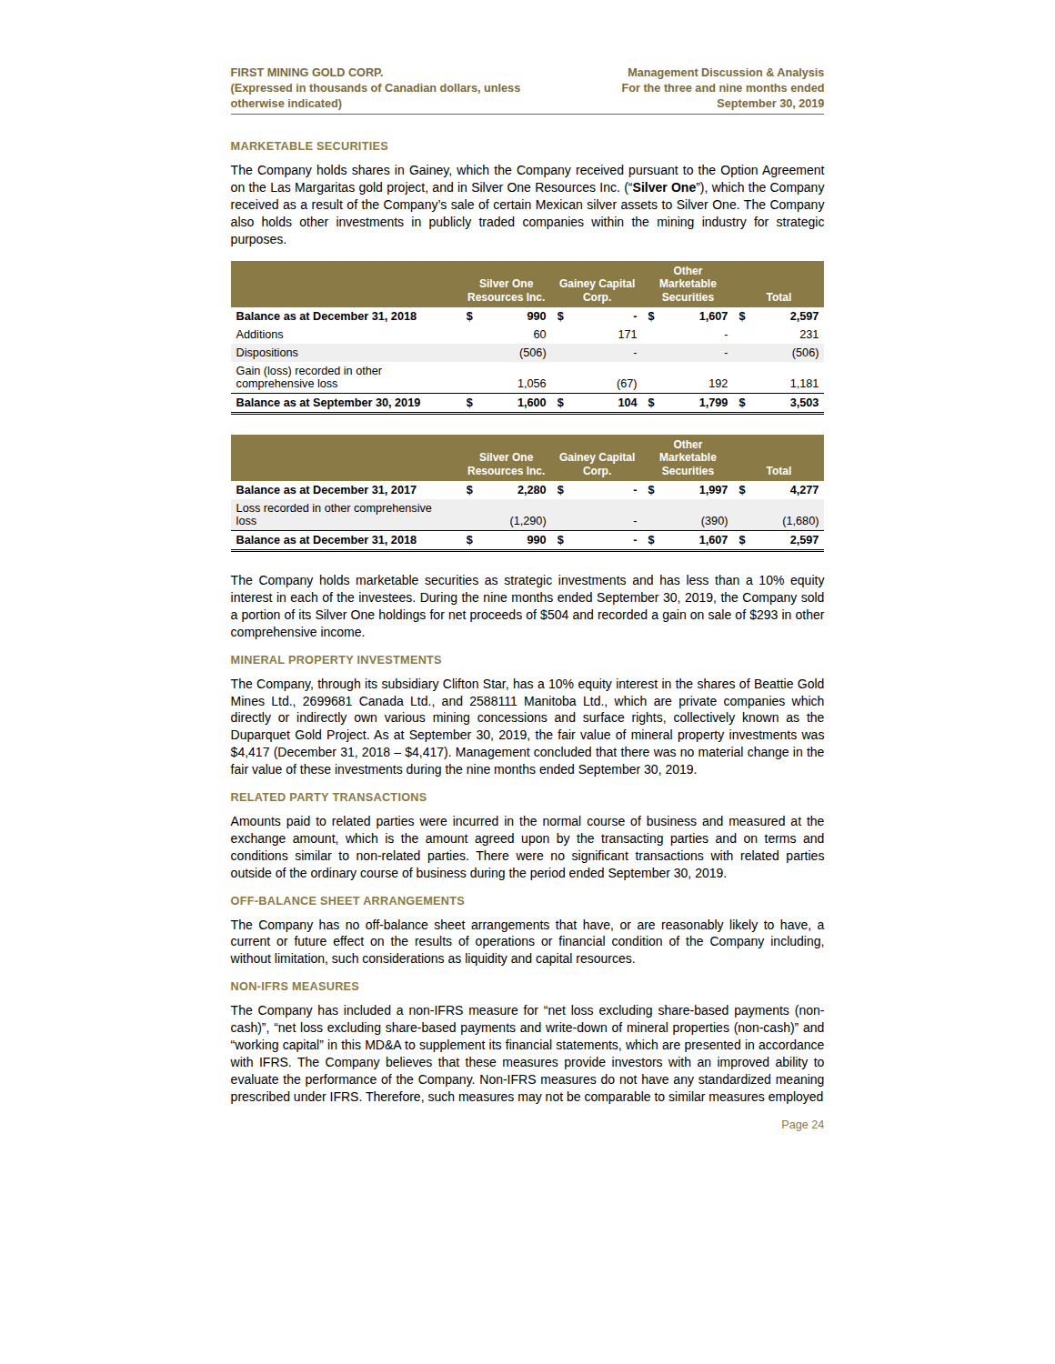FIRST MINING GOLD CORP.
(Expressed in thousands of Canadian dollars, unless otherwise indicated)
Management Discussion & Analysis
For the three and nine months ended September 30, 2019
MARKETABLE SECURITIES
The Company holds shares in Gainey, which the Company received pursuant to the Option Agreement on the Las Margaritas gold project, and in Silver One Resources Inc. (“Silver One”), which the Company received as a result of the Company’s sale of certain Mexican silver assets to Silver One. The Company also holds other investments in publicly traded companies within the mining industry for strategic purposes.
| | Silver One Resources Inc. | Gainey Capital Corp. | Other Marketable Securities | Total |
| --- | --- | --- | --- | --- |
| Balance as at December 31, 2018 | $ | 990 | $ | - | $ | 1,607 | $ | 2,597 |
| Additions | | 60 | | 171 | | - | | 231 |
| Dispositions | | (506) | | - | | - | | (506) |
| Gain (loss) recorded in other comprehensive loss | | 1,056 | | (67) | | 192 | | 1,181 |
| Balance as at September 30, 2019 | $ | 1,600 | $ | 104 | $ | 1,799 | $ | 3,503 |
| | Silver One Resources Inc. | Gainey Capital Corp. | Other Marketable Securities | Total |
| --- | --- | --- | --- | --- |
| Balance as at December 31, 2017 | $ | 2,280 | $ | - | $ | 1,997 | $ | 4,277 |
| Loss recorded in other comprehensive loss | | (1,290) | | - | | (390) | | (1,680) |
| Balance as at December 31, 2018 | $ | 990 | $ | - | $ | 1,607 | $ | 2,597 |
The Company holds marketable securities as strategic investments and has less than a 10% equity interest in each of the investees. During the nine months ended September 30, 2019, the Company sold a portion of its Silver One holdings for net proceeds of $504 and recorded a gain on sale of $293 in other comprehensive income.
MINERAL PROPERTY INVESTMENTS
The Company, through its subsidiary Clifton Star, has a 10% equity interest in the shares of Beattie Gold Mines Ltd., 2699681 Canada Ltd., and 2588111 Manitoba Ltd., which are private companies which directly or indirectly own various mining concessions and surface rights, collectively known as the Duparquet Gold Project. As at September 30, 2019, the fair value of mineral property investments was $4,417 (December 31, 2018 – $4,417). Management concluded that there was no material change in the fair value of these investments during the nine months ended September 30, 2019.
RELATED PARTY TRANSACTIONS
Amounts paid to related parties were incurred in the normal course of business and measured at the exchange amount, which is the amount agreed upon by the transacting parties and on terms and conditions similar to non-related parties. There were no significant transactions with related parties outside of the ordinary course of business during the period ended September 30, 2019.
OFF-BALANCE SHEET ARRANGEMENTS
The Company has no off-balance sheet arrangements that have, or are reasonably likely to have, a current or future effect on the results of operations or financial condition of the Company including, without limitation, such considerations as liquidity and capital resources.
NON-IFRS MEASURES
The Company has included a non-IFRS measure for “net loss excluding share-based payments (non-cash)”, “net loss excluding share-based payments and write-down of mineral properties (non-cash)” and “working capital” in this MD&A to supplement its financial statements, which are presented in accordance with IFRS. The Company believes that these measures provide investors with an improved ability to evaluate the performance of the Company. Non-IFRS measures do not have any standardized meaning prescribed under IFRS. Therefore, such measures may not be comparable to similar measures employed
Page 24